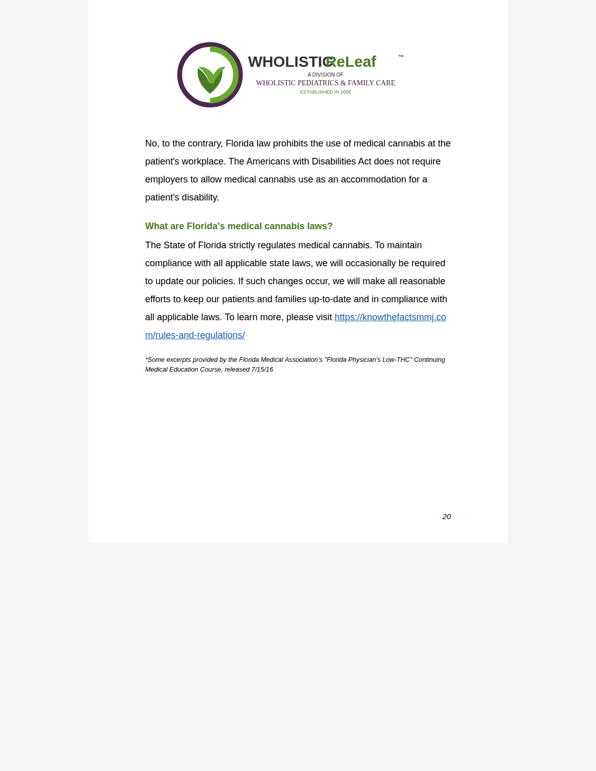No, to the contrary, Florida law prohibits the use of medical cannabis at the patient's workplace. The Americans with Disabilities Act does not require employers to allow medical cannabis use as an accommodation for a patient's disability.
What are Florida's medical cannabis laws?
The State of Florida strictly regulates medical cannabis. To maintain compliance with all applicable state laws, we will occasionally be required to update our policies. If such changes occur, we will make all reasonable efforts to keep our patients and families up-to-date and in compliance with all applicable laws. To learn more, please visit https://knowthefactsmmj.com/rules-and-regulations/
*Some excerpts provided by the Florida Medical Association's "Florida Physician's Low-THC" Continuing Medical Education Course, released 7/15/16
20